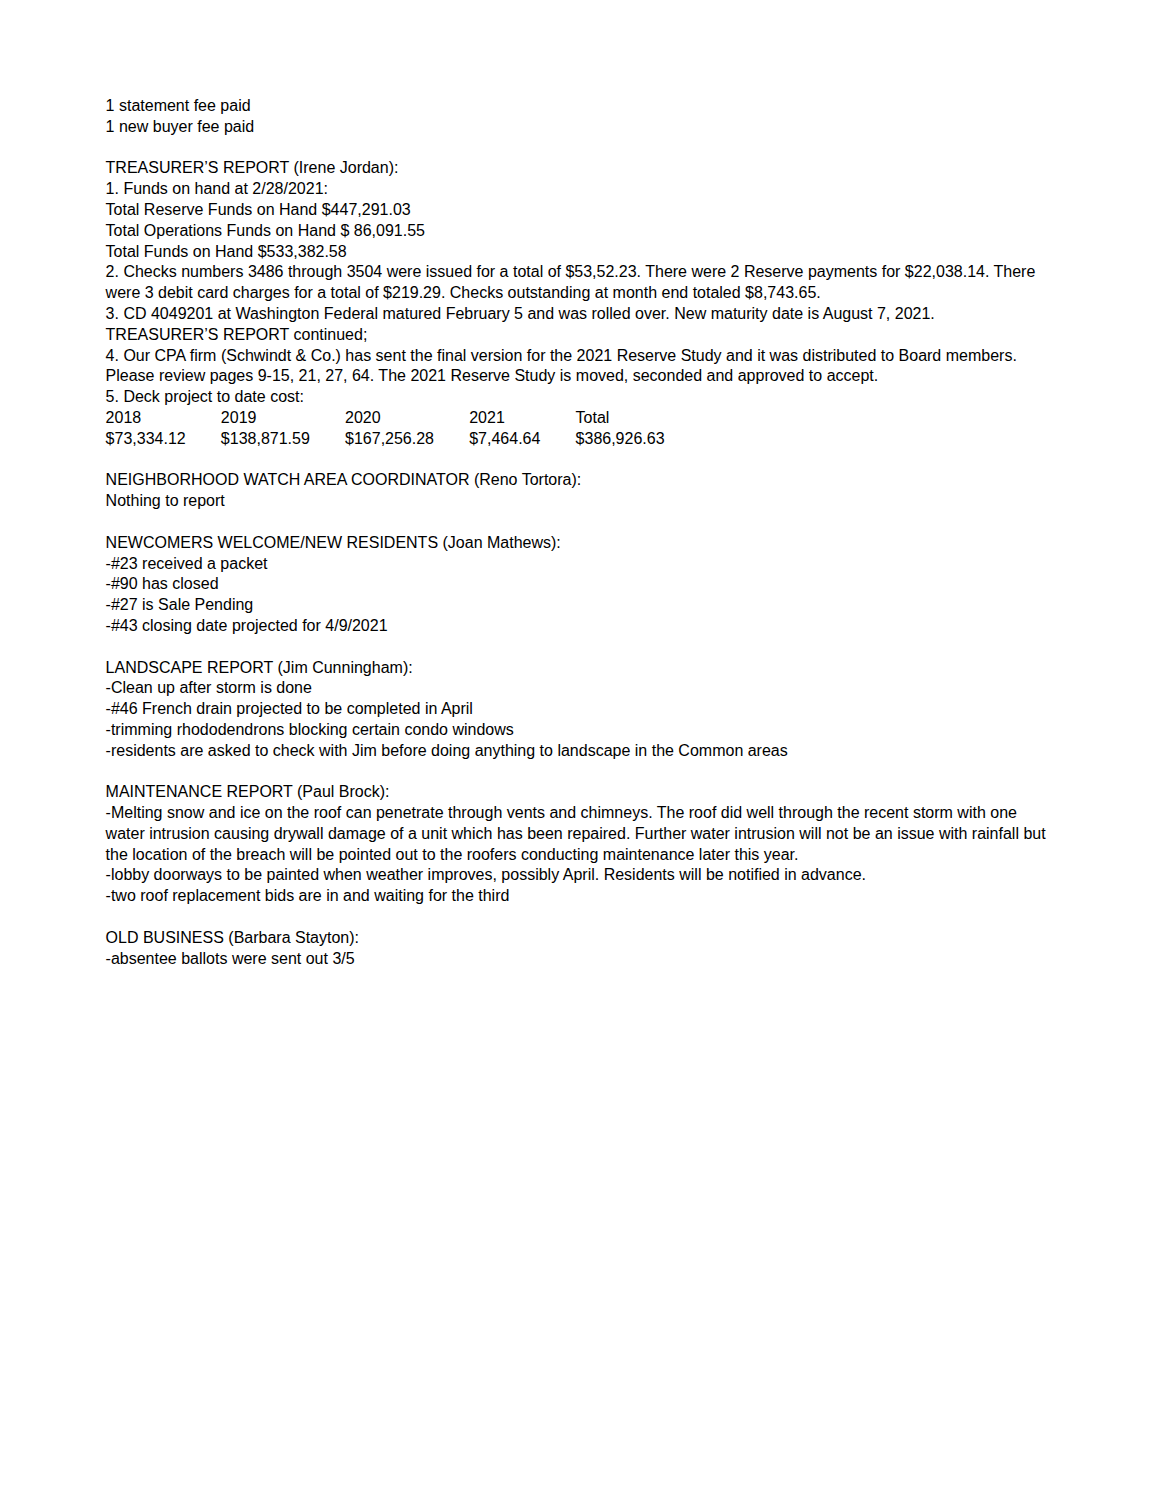1 statement fee paid
1 new buyer fee paid
TREASURER’S REPORT (Irene Jordan):
1. Funds on hand at 2/28/2021:
Total Reserve Funds on Hand $447,291.03
Total Operations Funds on Hand $ 86,091.55
Total Funds on Hand $533,382.58
2. Checks numbers 3486 through 3504 were issued for a total of $53,52.23. There were 2 Reserve payments for $22,038.14. There were 3 debit card charges for a total of $219.29. Checks outstanding at month end totaled $8,743.65.
3. CD 4049201 at Washington Federal matured February 5 and was rolled over. New maturity date is August 7, 2021.
TREASURER’S REPORT continued;
4. Our CPA firm (Schwindt & Co.) has sent the final version for the 2021 Reserve Study and it was distributed to Board members. Please review pages 9-15, 21, 27, 64. The 2021 Reserve Study is moved, seconded and approved to accept.
5. Deck project to date cost:
| 2018 | 2019 | 2020 | 2021 | Total |
| $73,334.12 | $138,871.59 | $167,256.28 | $7,464.64 | $386,926.63 |
NEIGHBORHOOD WATCH AREA COORDINATOR (Reno Tortora):
Nothing to report
NEWCOMERS WELCOME/NEW RESIDENTS (Joan Mathews):
-#23 received a packet
-#90 has closed
-#27 is Sale Pending
-#43 closing date projected for 4/9/2021
LANDSCAPE REPORT (Jim Cunningham):
-Clean up after storm is done
-#46 French drain projected to be completed in April
-trimming rhododendrons blocking certain condo windows
-residents are asked to check with Jim before doing anything to landscape in the Common areas
MAINTENANCE REPORT (Paul Brock):
-Melting snow and ice on the roof can penetrate through vents and chimneys. The roof did well through the recent storm with one water intrusion causing drywall damage of a unit which has been repaired. Further water intrusion will not be an issue with rainfall but the location of the breach will be pointed out to the roofers conducting maintenance later this year.
-lobby doorways to be painted when weather improves, possibly April. Residents will be notified in advance.
-two roof replacement bids are in and waiting for the third
OLD BUSINESS (Barbara Stayton):
-absentee ballots were sent out 3/5